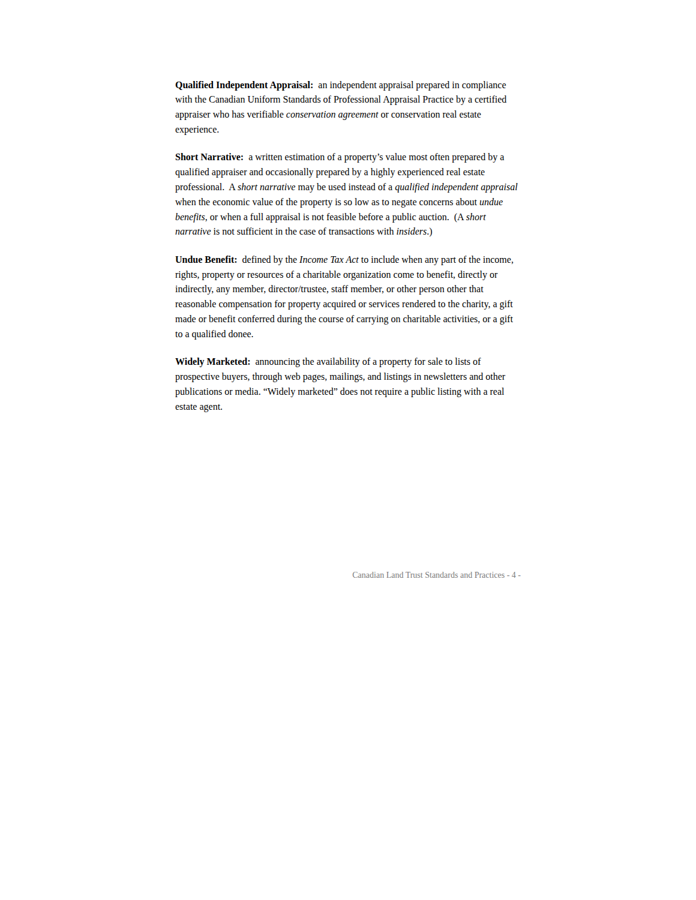Qualified Independent Appraisal: an independent appraisal prepared in compliance with the Canadian Uniform Standards of Professional Appraisal Practice by a certified appraiser who has verifiable conservation agreement or conservation real estate experience.
Short Narrative: a written estimation of a property’s value most often prepared by a qualified appraiser and occasionally prepared by a highly experienced real estate professional. A short narrative may be used instead of a qualified independent appraisal when the economic value of the property is so low as to negate concerns about undue benefits, or when a full appraisal is not feasible before a public auction. (A short narrative is not sufficient in the case of transactions with insiders.)
Undue Benefit: defined by the Income Tax Act to include when any part of the income, rights, property or resources of a charitable organization come to benefit, directly or indirectly, any member, director/trustee, staff member, or other person other that reasonable compensation for property acquired or services rendered to the charity, a gift made or benefit conferred during the course of carrying on charitable activities, or a gift to a qualified donee.
Widely Marketed: announcing the availability of a property for sale to lists of prospective buyers, through web pages, mailings, and listings in newsletters and other publications or media. “Widely marketed” does not require a public listing with a real estate agent.
Canadian Land Trust Standards and Practices - 4 -